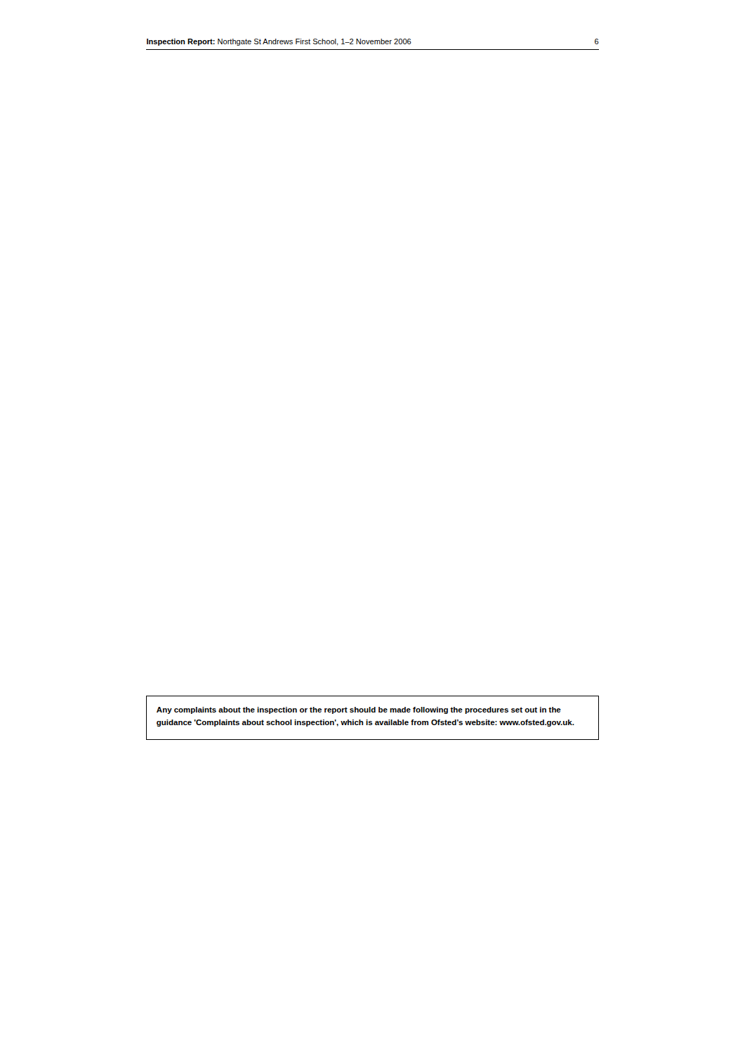Inspection Report: Northgate St Andrews First School, 1–2 November 2006
6
Any complaints about the inspection or the report should be made following the procedures set out in the guidance 'Complaints about school inspection', which is available from Ofsted’s website: www.ofsted.gov.uk.